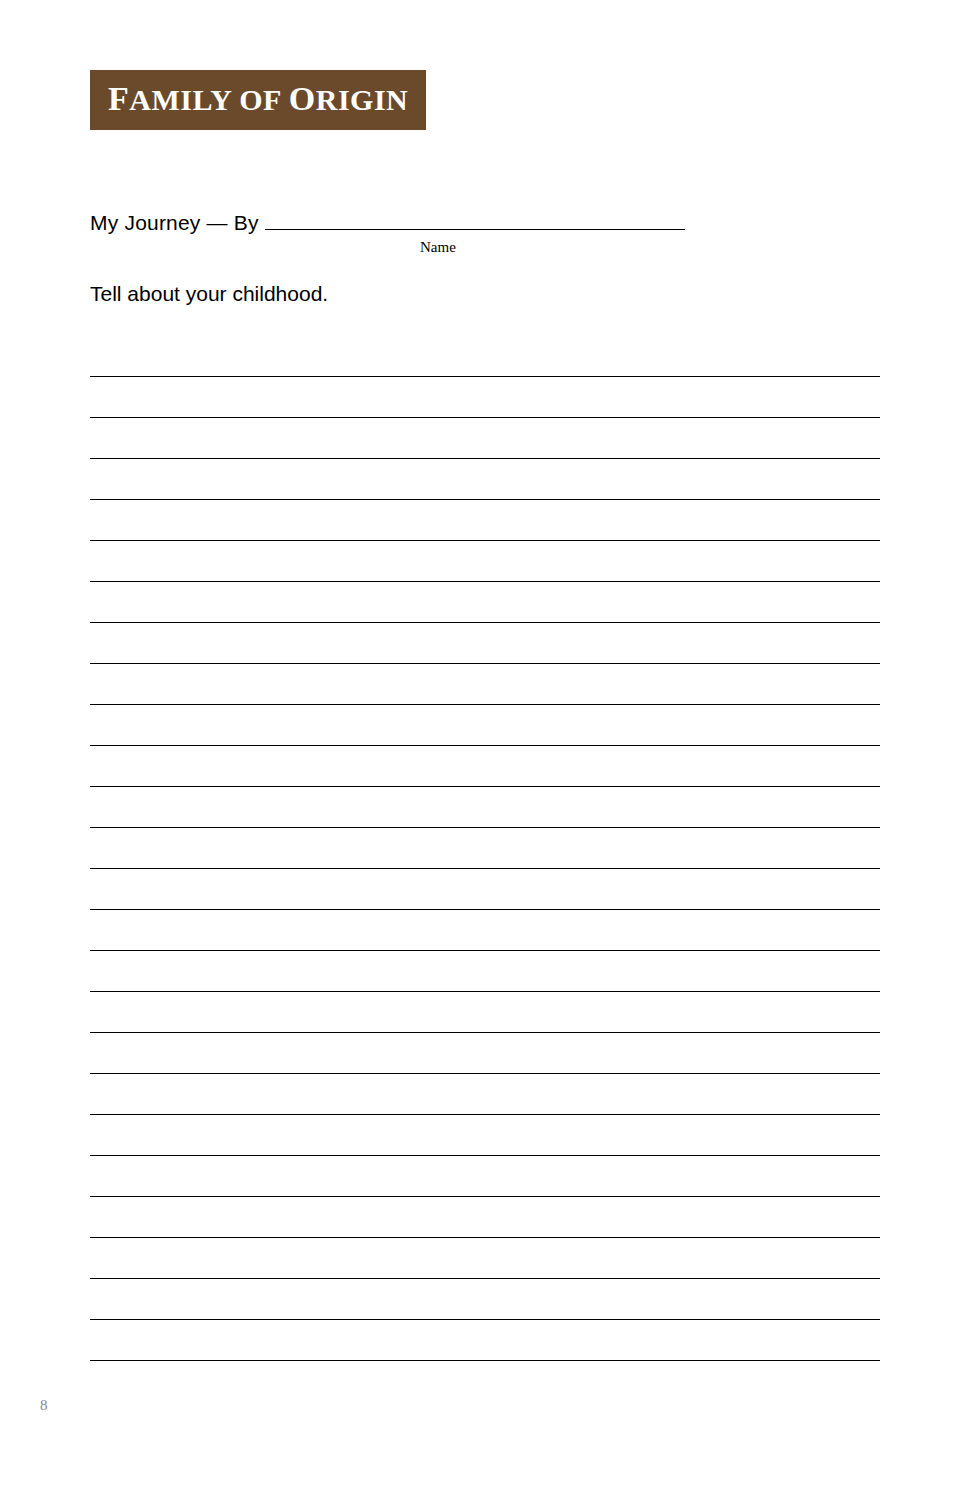FAMILY OF ORIGIN
My Journey — By
Name
Tell about your childhood.
8